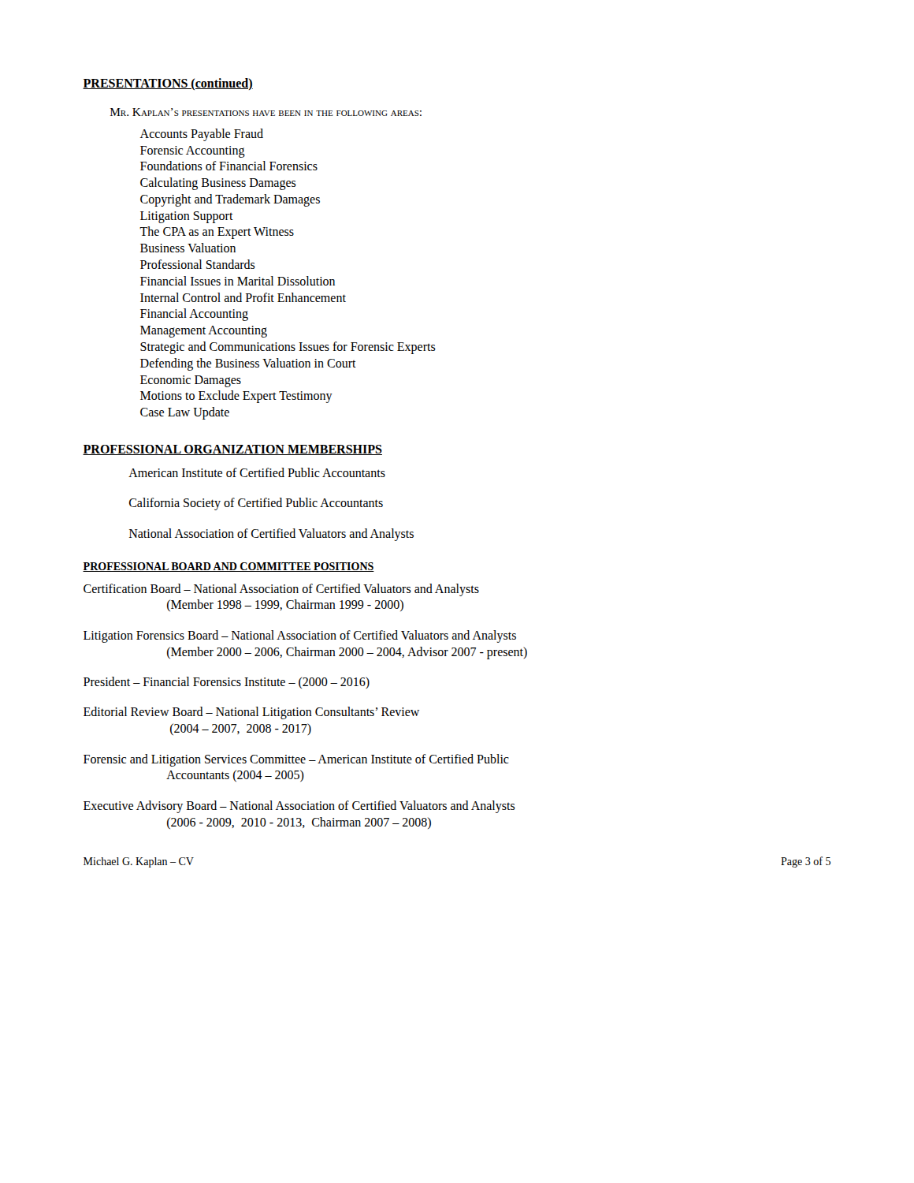PRESENTATIONS (continued)
Mr. Kaplan’s presentations have been in the following areas:
Accounts Payable Fraud
Forensic Accounting
Foundations of Financial Forensics
Calculating Business Damages
Copyright and Trademark Damages
Litigation Support
The CPA as an Expert Witness
Business Valuation
Professional Standards
Financial Issues in Marital Dissolution
Internal Control and Profit Enhancement
Financial Accounting
Management Accounting
Strategic and Communications Issues for Forensic Experts
Defending the Business Valuation in Court
Economic Damages
Motions to Exclude Expert Testimony
Case Law Update
PROFESSIONAL ORGANIZATION MEMBERSHIPS
American Institute of Certified Public Accountants
California Society of Certified Public Accountants
National Association of Certified Valuators and Analysts
PROFESSIONAL BOARD AND COMMITTEE POSITIONS
Certification Board – National Association of Certified Valuators and Analysts (Member 1998 – 1999, Chairman 1999 - 2000)
Litigation Forensics Board – National Association of Certified Valuators and Analysts (Member 2000 – 2006, Chairman 2000 – 2004, Advisor 2007 - present)
President – Financial Forensics Institute – (2000 – 2016)
Editorial Review Board – National Litigation Consultants’ Review (2004 – 2007, 2008 - 2017)
Forensic and Litigation Services Committee – American Institute of Certified Public Accountants (2004 – 2005)
Executive Advisory Board – National Association of Certified Valuators and Analysts (2006 - 2009, 2010 - 2013, Chairman 2007 – 2008)
Michael G. Kaplan – CV Page 3 of 5